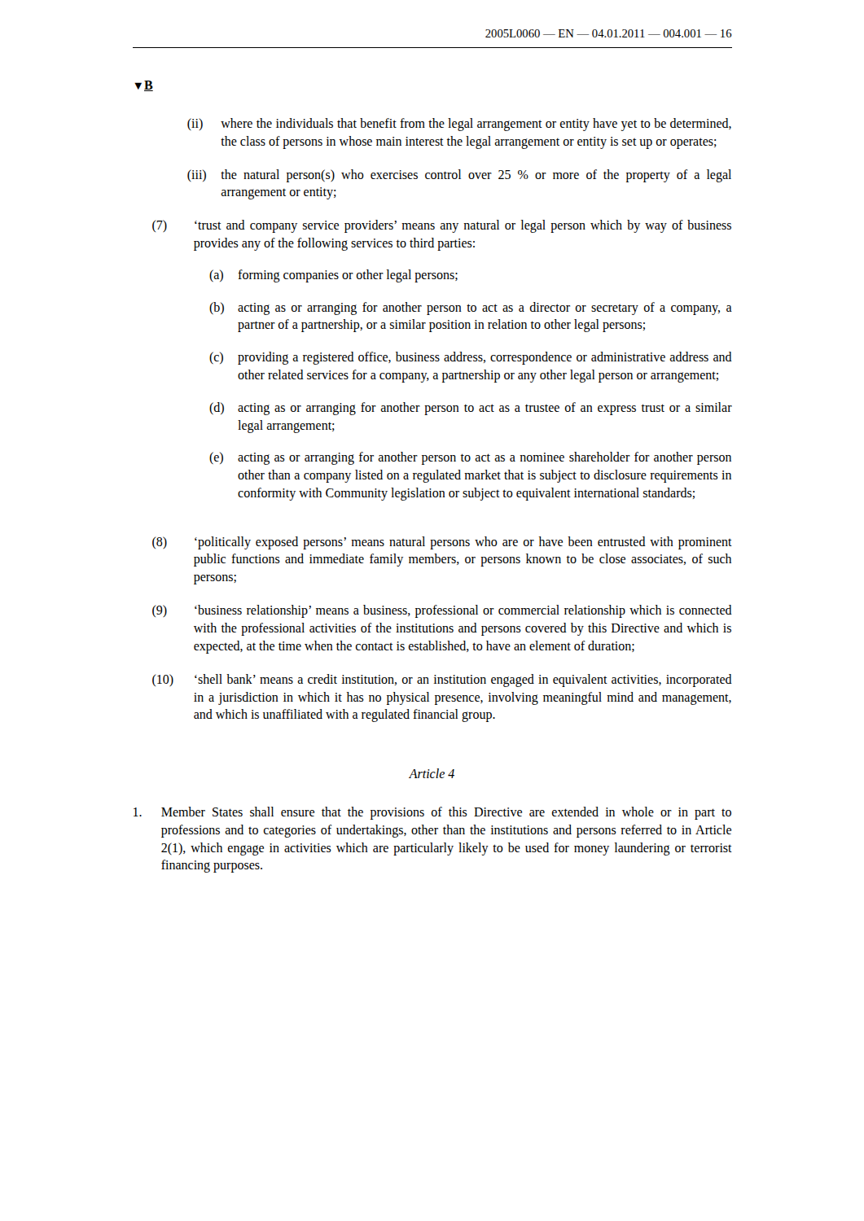2005L0060 — EN — 04.01.2011 — 004.001 — 16
▼B
(ii) where the individuals that benefit from the legal arrangement or entity have yet to be determined, the class of persons in whose main interest the legal arrangement or entity is set up or operates;
(iii) the natural person(s) who exercises control over 25 % or more of the property of a legal arrangement or entity;
(7) ‘trust and company service providers’ means any natural or legal person which by way of business provides any of the following services to third parties:
(a) forming companies or other legal persons;
(b) acting as or arranging for another person to act as a director or secretary of a company, a partner of a partnership, or a similar position in relation to other legal persons;
(c) providing a registered office, business address, correspondence or administrative address and other related services for a company, a partnership or any other legal person or arrangement;
(d) acting as or arranging for another person to act as a trustee of an express trust or a similar legal arrangement;
(e) acting as or arranging for another person to act as a nominee shareholder for another person other than a company listed on a regulated market that is subject to disclosure requirements in conformity with Community legislation or subject to equivalent international standards;
(8) ‘politically exposed persons’ means natural persons who are or have been entrusted with prominent public functions and immediate family members, or persons known to be close associates, of such persons;
(9) ‘business relationship’ means a business, professional or commercial relationship which is connected with the professional activities of the institutions and persons covered by this Directive and which is expected, at the time when the contact is established, to have an element of duration;
(10) ‘shell bank’ means a credit institution, or an institution engaged in equivalent activities, incorporated in a jurisdiction in which it has no physical presence, involving meaningful mind and management, and which is unaffiliated with a regulated financial group.
Article 4
1. Member States shall ensure that the provisions of this Directive are extended in whole or in part to professions and to categories of undertakings, other than the institutions and persons referred to in Article 2(1), which engage in activities which are particularly likely to be used for money laundering or terrorist financing purposes.